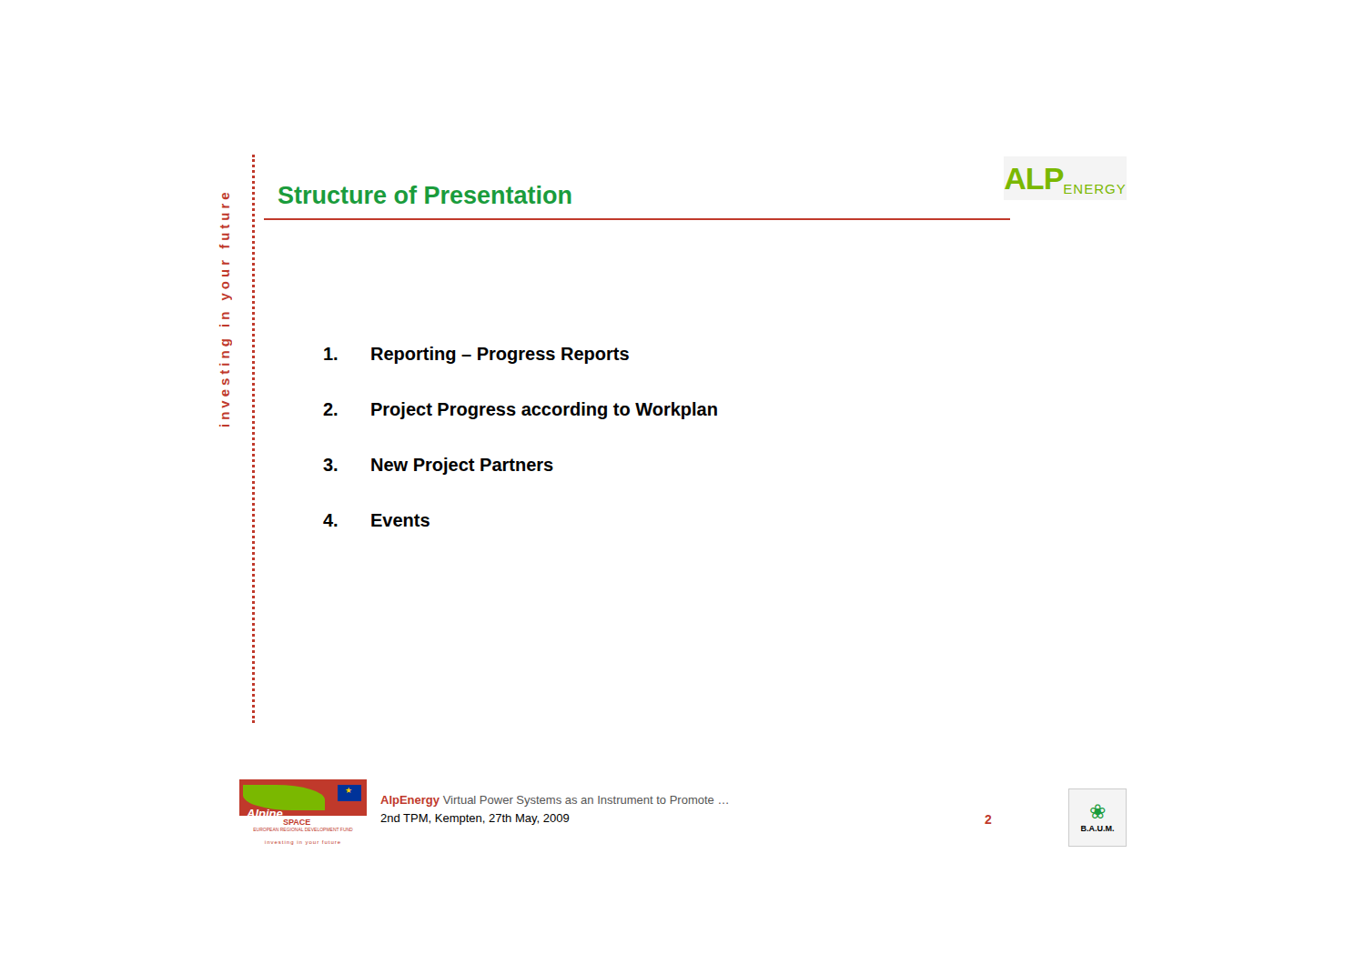investing in your future
Structure of Presentation
ALP ENERGY
1. Reporting – Progress Reports
2. Project Progress according to Workplan
3. New Project Partners
4. Events
Alpine
SPACE
EUROPEAN REGIONAL DEVELOPMENT FUND
investing in your future
AlpEnergy Virtual Power Systems as an Instrument to Promote …
2nd TPM, Kempten, 27th May, 2009
2
❀
B.A.U.M.